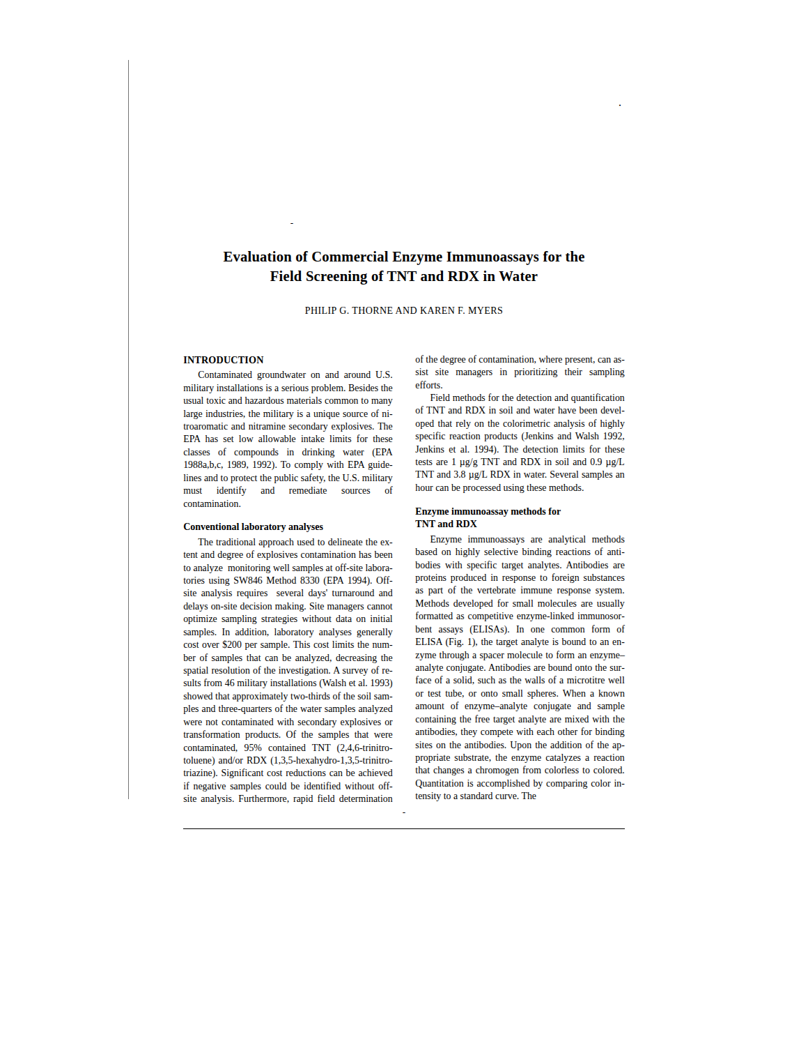.
Evaluation of Commercial Enzyme Immunoassays for the
Field Screening of TNT and RDX in Water
PHILIP G. THORNE AND KAREN F. MYERS
-
INTRODUCTION
Contaminated groundwater on and around U.S. military installations is a serious problem. Besides the usual toxic and hazardous materials common to many large industries, the military is a unique source of nitroaromatic and nitramine secondary explosives. The EPA has set low allowable intake limits for these classes of compounds in drinking water (EPA 1988a,b,c, 1989, 1992). To comply with EPA guidelines and to protect the public safety, the U.S. military must identify and remediate sources of contamination.
Conventional laboratory analyses
The traditional approach used to delineate the extent and degree of explosives contamination has been to analyze monitoring well samples at off-site laboratories using SW846 Method 8330 (EPA 1994). Off-site analysis requires several days' turnaround and delays on-site decision making. Site managers cannot optimize sampling strategies without data on initial samples. In addition, laboratory analyses generally cost over $200 per sample. This cost limits the number of samples that can be analyzed, decreasing the spatial resolution of the investigation. A survey of results from 46 military installations (Walsh et al. 1993) showed that approximately two-thirds of the soil samples and three-quarters of the water samples analyzed were not contaminated with secondary explosives or transformation products. Of the samples that were contaminated, 95% contained TNT (2,4,6-trinitrotoluene) and/or RDX (1,3,5-hexahydro-1,3,5-trinitrotriazine). Significant cost reductions can be achieved if negative samples could be identified without off-site analysis. Furthermore, rapid field determination of the degree of contamination, where present, can assist site managers in prioritizing their sampling efforts.
Field methods for the detection and quantification of TNT and RDX in soil and water have been developed that rely on the colorimetric analysis of highly specific reaction products (Jenkins and Walsh 1992, Jenkins et al. 1994). The detection limits for these tests are 1 µg/g TNT and RDX in soil and 0.9 µg/L TNT and 3.8 µg/L RDX in water. Several samples an hour can be processed using these methods.
Enzyme immunoassay methods for
TNT and RDX
Enzyme immunoassays are analytical methods based on highly selective binding reactions of antibodies with specific target analytes. Antibodies are proteins produced in response to foreign substances as part of the vertebrate immune response system. Methods developed for small molecules are usually formatted as competitive enzyme-linked immunosorbent assays (ELISAs). In one common form of ELISA (Fig. 1), the target analyte is bound to an enzyme through a spacer molecule to form an enzyme–analyte conjugate. Antibodies are bound onto the surface of a solid, such as the walls of a microtitre well or test tube, or onto small spheres. When a known amount of enzyme–analyte conjugate and sample containing the free target analyte are mixed with the antibodies, they compete with each other for binding sites on the antibodies. Upon the addition of the appropriate substrate, the enzyme catalyzes a reaction that changes a chromogen from colorless to colored. Quantitation is accomplished by comparing color intensity to a standard curve. The
-